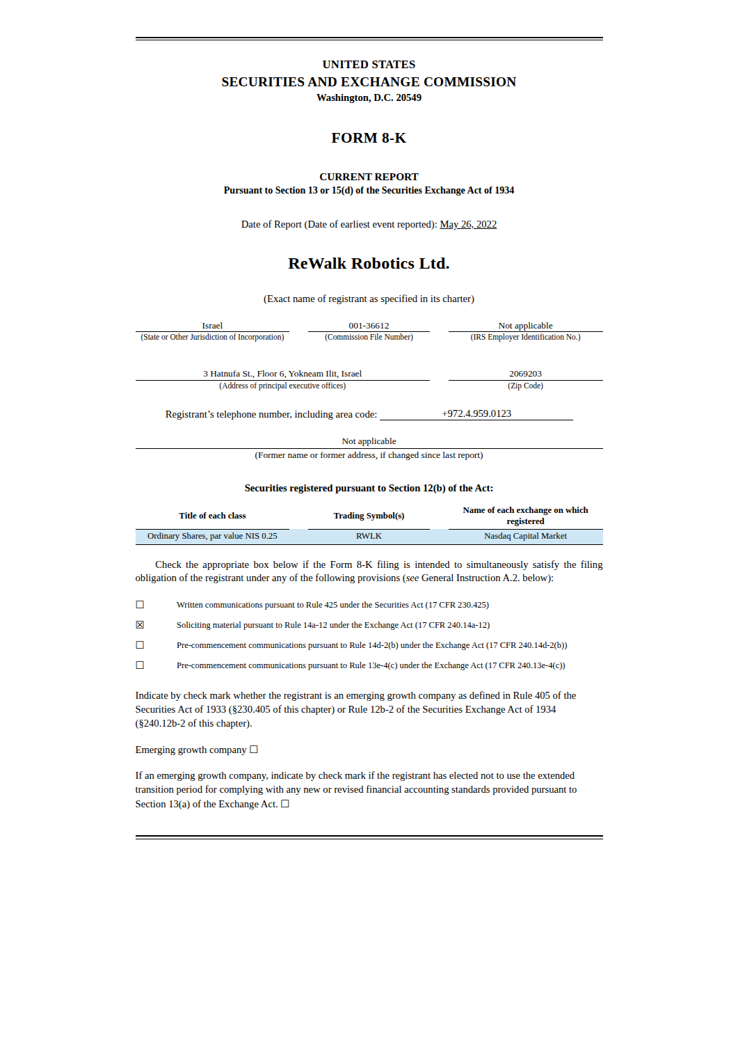UNITED STATES
SECURITIES AND EXCHANGE COMMISSION
Washington, D.C. 20549
FORM 8-K
CURRENT REPORT
Pursuant to Section 13 or 15(d) of the Securities Exchange Act of 1934
Date of Report (Date of earliest event reported): May 26, 2022
ReWalk Robotics Ltd.
(Exact name of registrant as specified in its charter)
| Israel | | 001-36612 | | Not applicable |
| (State or Other Jurisdiction of Incorporation) | | (Commission File Number) | | (IRS Employer Identification No.) |
| 3 Hatnufa St., Floor 6, Yokneam Ilit, Israel | | 2069203 |
| (Address of principal executive offices) | | (Zip Code) |
Registrant’s telephone number, including area code: +972.4.959.0123
Not applicable
(Former name or former address, if changed since last report)
Securities registered pursuant to Section 12(b) of the Act:
| Title of each class | | Trading Symbol(s) | | Name of each exchange on which registered |
| --- | --- | --- | --- | --- |
| Ordinary Shares, par value NIS 0.25 | | RWLK | | Nasdaq Capital Market |
Check the appropriate box below if the Form 8-K filing is intended to simultaneously satisfy the filing obligation of the registrant under any of the following provisions (see General Instruction A.2. below):
| ☐ | Written communications pursuant to Rule 425 under the Securities Act (17 CFR 230.425) |
| ☒ | Soliciting material pursuant to Rule 14a-12 under the Exchange Act (17 CFR 240.14a-12) |
| ☐ | Pre-commencement communications pursuant to Rule 14d-2(b) under the Exchange Act (17 CFR 240.14d-2(b)) |
| ☐ | Pre-commencement communications pursuant to Rule 13e-4(c) under the Exchange Act (17 CFR 240.13e-4(c)) |
Indicate by check mark whether the registrant is an emerging growth company as defined in Rule 405 of the Securities Act of 1933 (§230.405 of this chapter) or Rule 12b-2 of the Securities Exchange Act of 1934 (§240.12b-2 of this chapter).
Emerging growth company ☐
If an emerging growth company, indicate by check mark if the registrant has elected not to use the extended transition period for complying with any new or revised financial accounting standards provided pursuant to Section 13(a) of the Exchange Act. ☐